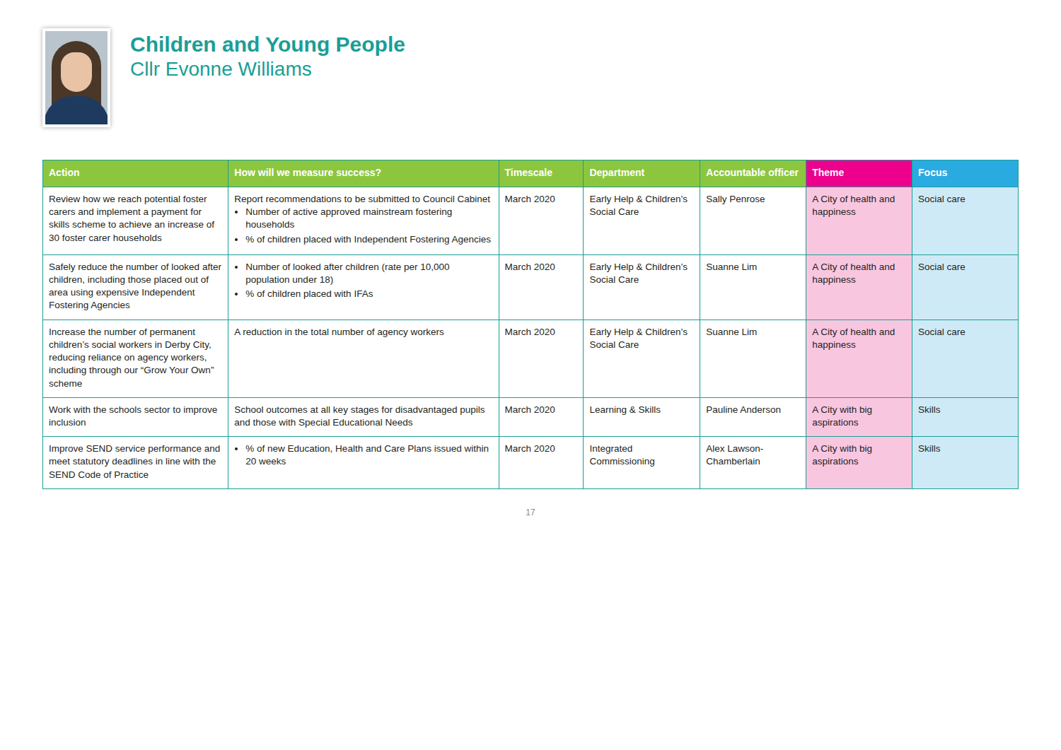Children and Young People
Cllr Evonne Williams
| Action | How will we measure success? | Timescale | Department | Accountable officer | Theme | Focus |
| --- | --- | --- | --- | --- | --- | --- |
| Review how we reach potential foster carers and implement a payment for skills scheme to achieve an increase of 30 foster carer households | Report recommendations to be submitted to Council Cabinet Number of active approved mainstream fostering households % of children placed with Independent Fostering Agencies | March 2020 | Early Help & Children’s Social Care | Sally Penrose | A City of health and happiness | Social care |
| Safely reduce the number of looked after children, including those placed out of area using expensive Independent Fostering Agencies | Number of looked after children (rate per 10,000 population under 18) % of children placed with IFAs | March 2020 | Early Help & Children’s Social Care | Suanne Lim | A City of health and happiness | Social care |
| Increase the number of permanent children’s social workers in Derby City, reducing reliance on agency workers, including through our “Grow Your Own” scheme | A reduction in the total number of agency workers | March 2020 | Early Help & Children’s Social Care | Suanne Lim | A City of health and happiness | Social care |
| Work with the schools sector to improve inclusion | School outcomes at all key stages for disadvantaged pupils and those with Special Educational Needs | March 2020 | Learning & Skills | Pauline Anderson | A City with big aspirations | Skills |
| Improve SEND service performance and meet statutory deadlines in line with the SEND Code of Practice | % of new Education, Health and Care Plans issued within 20 weeks | March 2020 | Integrated Commissioning | Alex Lawson-Chamberlain | A City with big aspirations | Skills |
17